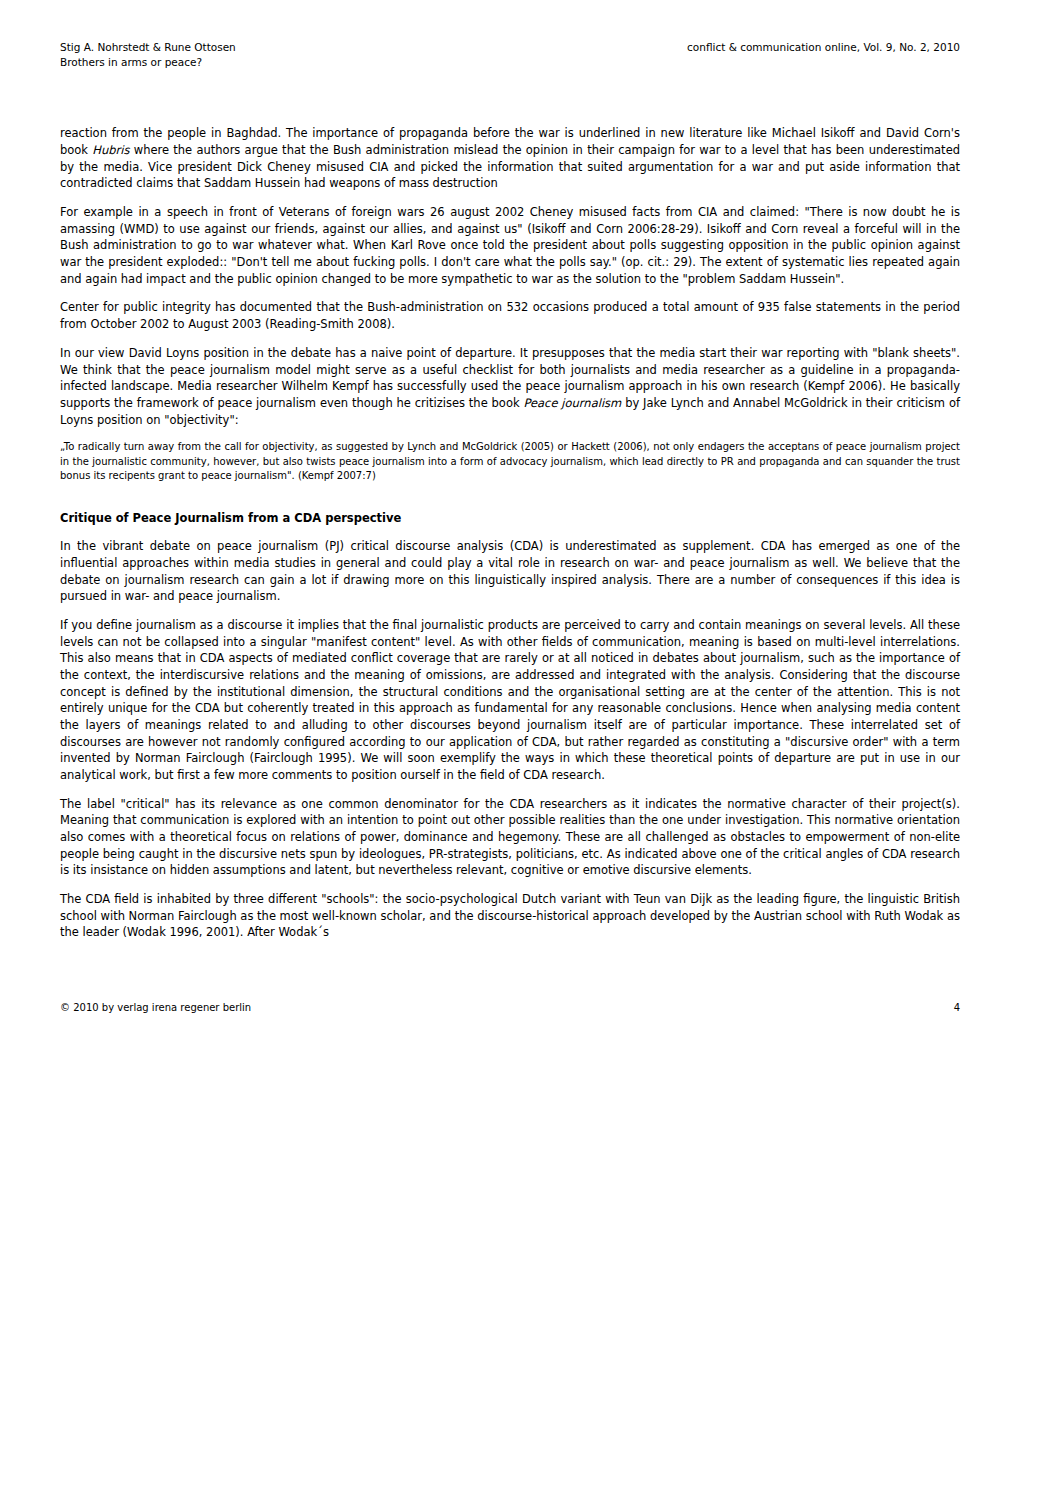Stig A. Nohrstedt & Rune Ottosen
Brothers in arms or peace?
conflict & communication online, Vol. 9, No. 2, 2010
reaction from the people in Baghdad. The importance of propaganda before the war is underlined in new literature like Michael Isikoff and David Corn's book Hubris where the authors argue that the Bush administration mislead the opinion in their campaign for war to a level that has been underestimated by the media. Vice president Dick Cheney misused CIA and picked the information that suited argumentation for a war and put aside information that contradicted claims that Saddam Hussein had weapons of mass destruction
For example in a speech in front of Veterans of foreign wars 26 august 2002 Cheney misused facts from CIA and claimed: "There is now doubt he is amassing (WMD) to use against our friends, against our allies, and against us" (Isikoff and Corn 2006:28-29). Isikoff and Corn reveal a forceful will in the Bush administration to go to war whatever what. When Karl Rove once told the president about polls suggesting opposition in the public opinion against war the president exploded:: "Don't tell me about fucking polls. I don't care what the polls say." (op. cit.: 29). The extent of systematic lies repeated again and again had impact and the public opinion changed to be more sympathetic to war as the solution to the "problem Saddam Hussein".
Center for public integrity has documented that the Bush-administration on 532 occasions produced a total amount of 935 false statements in the period from October 2002 to August 2003 (Reading-Smith 2008).
In our view David Loyns position in the debate has a naive point of departure. It presupposes that the media start their war reporting with "blank sheets". We think that the peace journalism model might serve as a useful checklist for both journalists and media researcher as a guideline in a propaganda-infected landscape. Media researcher Wilhelm Kempf has successfully used the peace journalism approach in his own research (Kempf 2006). He basically supports the framework of peace journalism even though he critizises the book Peace journalism by Jake Lynch and Annabel McGoldrick in their criticism of Loyns position on "objectivity":
„To radically turn away from the call for objectivity, as suggested by Lynch and McGoldrick (2005) or Hackett (2006), not only endagers the acceptans of peace journalism project in the journalistic community, however, but also twists peace journalism into a form of advocacy journalism, which lead directly to PR and propaganda and can squander the trust bonus its recipents grant to peace journalism". (Kempf 2007:7)
Critique of Peace Journalism from a CDA perspective
In the vibrant debate on peace journalism (PJ) critical discourse analysis (CDA) is underestimated as supplement. CDA has emerged as one of the influential approaches within media studies in general and could play a vital role in research on war- and peace journalism as well. We believe that the debate on journalism research can gain a lot if drawing more on this linguistically inspired analysis. There are a number of consequences if this idea is pursued in war- and peace journalism.
If you define journalism as a discourse it implies that the final journalistic products are perceived to carry and contain meanings on several levels. All these levels can not be collapsed into a singular "manifest content" level. As with other fields of communication, meaning is based on multi-level interrelations. This also means that in CDA aspects of mediated conflict coverage that are rarely or at all noticed in debates about journalism, such as the importance of the context, the interdiscursive relations and the meaning of omissions, are addressed and integrated with the analysis. Considering that the discourse concept is defined by the institutional dimension, the structural conditions and the organisational setting are at the center of the attention. This is not entirely unique for the CDA but coherently treated in this approach as fundamental for any reasonable conclusions. Hence when analysing media content the layers of meanings related to and alluding to other discourses beyond journalism itself are of particular importance. These interrelated set of discourses are however not randomly configured according to our application of CDA, but rather regarded as constituting a "discursive order" with a term invented by Norman Fairclough (Fairclough 1995). We will soon exemplify the ways in which these theoretical points of departure are put in use in our analytical work, but first a few more comments to position ourself in the field of CDA research.
The label "critical" has its relevance as one common denominator for the CDA researchers as it indicates the normative character of their project(s). Meaning that communication is explored with an intention to point out other possible realities than the one under investigation. This normative orientation also comes with a theoretical focus on relations of power, dominance and hegemony. These are all challenged as obstacles to empowerment of non-elite people being caught in the discursive nets spun by ideologues, PR-strategists, politicians, etc. As indicated above one of the critical angles of CDA research is its insistance on hidden assumptions and latent, but nevertheless relevant, cognitive or emotive discursive elements.
The CDA field is inhabited by three different "schools": the socio-psychological Dutch variant with Teun van Dijk as the leading figure, the linguistic British school with Norman Fairclough as the most well-known scholar, and the discourse-historical approach developed by the Austrian school with Ruth Wodak as the leader (Wodak 1996, 2001). After Wodak´s
© 2010 by verlag irena regener berlin
4